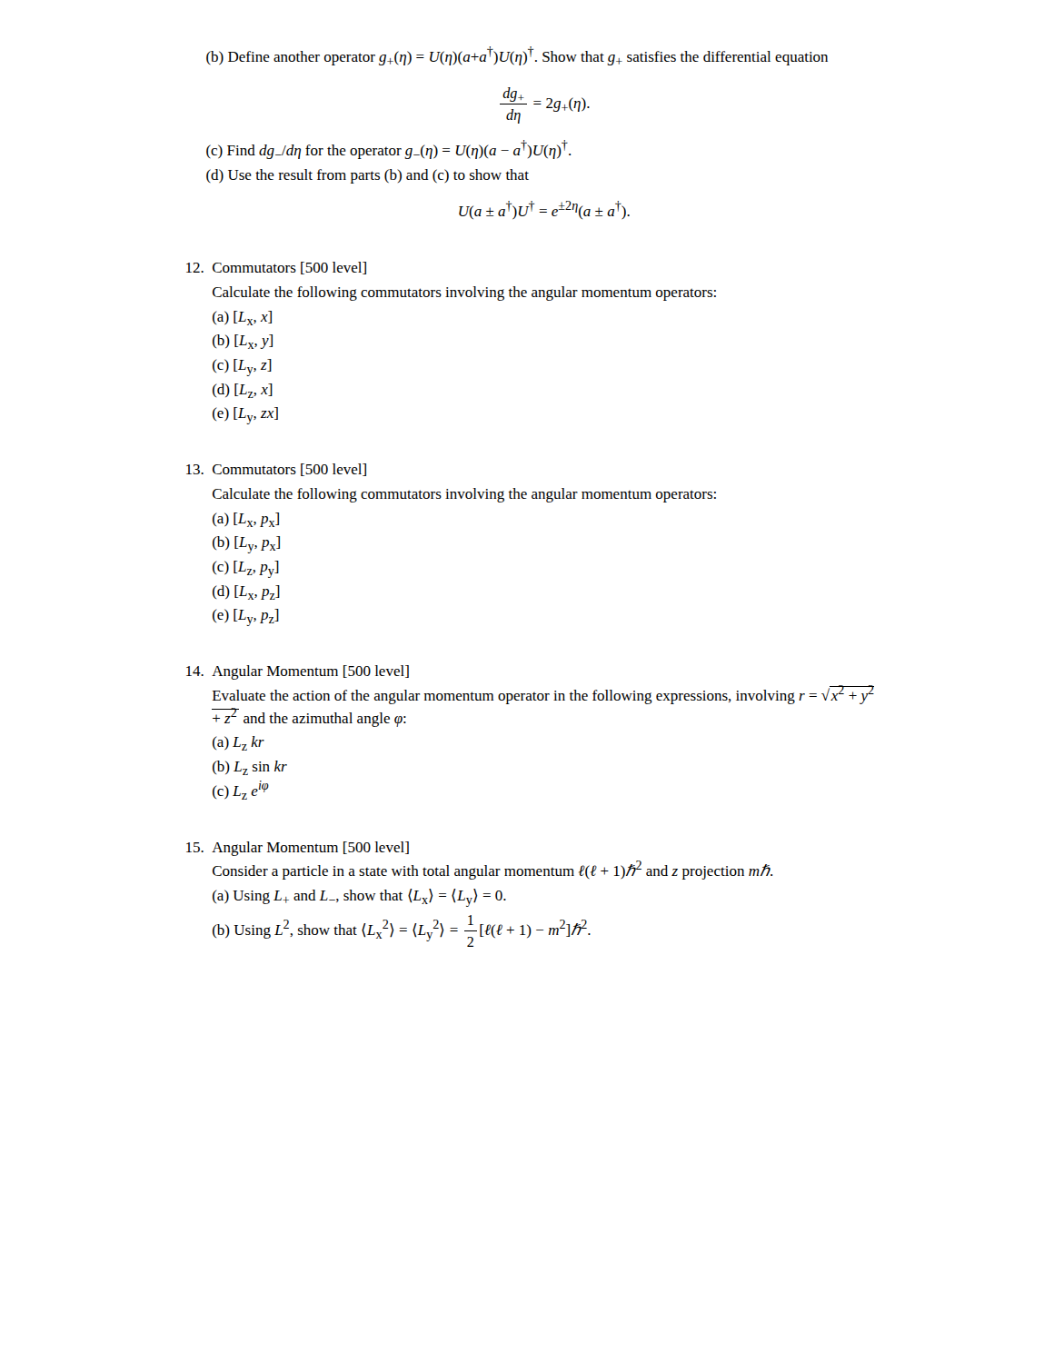(b) Define another operator g+(η) = U(η)(a+a†)U(η)†. Show that g+ satisfies the differential equation
dg+dη = 2g+(η).
(c) Find dg−/dη for the operator g−(η) = U(η)(a − a†)U(η)†.
(d) Use the result from parts (b) and (c) to show that
U(a ± a†)U† = e±2η(a ± a†).
Commutators [500 level]
Calculate the following commutators involving the angular momentum operators:
(a) [Lx, x]
(b) [Lx, y]
(c) [Ly, z]
(d) [Lz, x]
(e) [Ly, zx]
Commutators [500 level]
Calculate the following commutators involving the angular momentum operators:
(a) [Lx, px]
(b) [Ly, px]
(c) [Lz, py]
(d) [Lx, pz]
(e) [Ly, pz]
Angular Momentum [500 level]
Evaluate the action of the angular momentum operator in the following expressions, involving r = √x2 + y2 + z2 and the azimuthal angle φ:
(a) Lz kr
(b) Lz sin kr
(c) Lz eiφ
Angular Momentum [500 level]
Consider a particle in a state with total angular momentum ℓ(ℓ + 1)ℏ2 and z projection mℏ.
(a) Using L+ and L−, show that ⟨Lx⟩ = ⟨Ly⟩ = 0.
(b) Using L2, show that ⟨Lx2⟩ = ⟨Ly2⟩ = 12[ℓ(ℓ + 1) − m2]ℏ2.